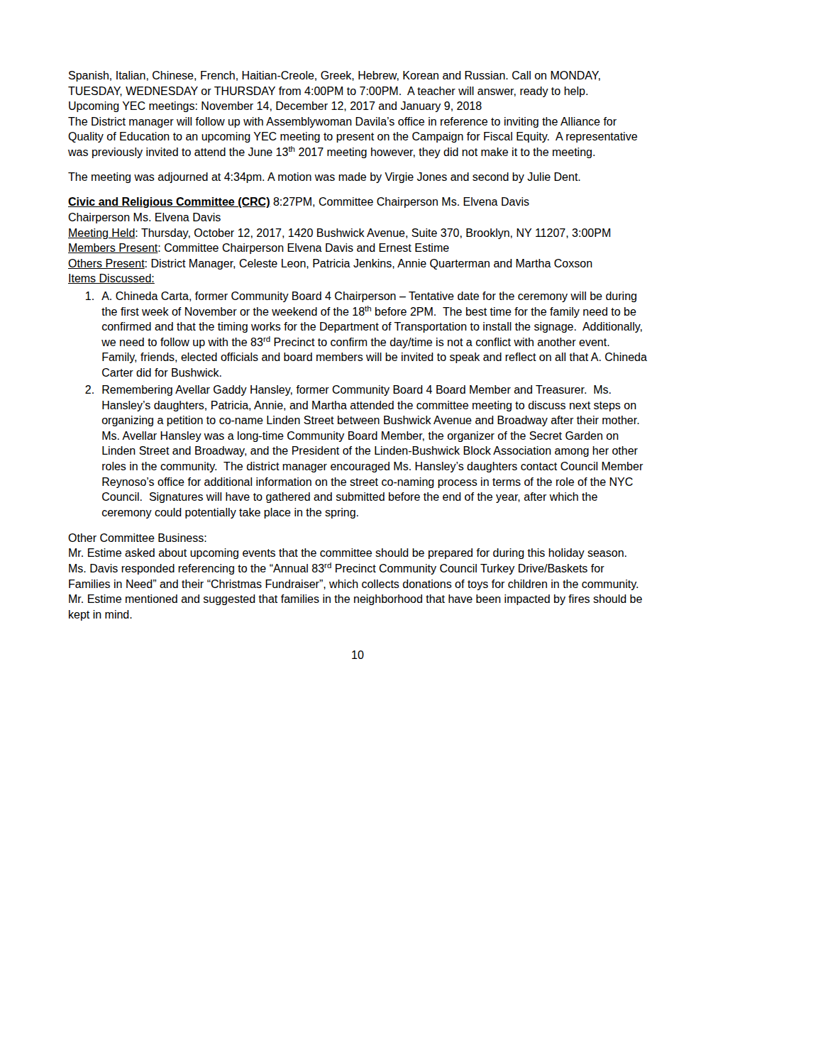Spanish, Italian, Chinese, French, Haitian-Creole, Greek, Hebrew, Korean and Russian. Call on MONDAY, TUESDAY, WEDNESDAY or THURSDAY from 4:00PM to 7:00PM. A teacher will answer, ready to help.
Upcoming YEC meetings: November 14, December 12, 2017 and January 9, 2018
The District manager will follow up with Assemblywoman Davila’s office in reference to inviting the Alliance for Quality of Education to an upcoming YEC meeting to present on the Campaign for Fiscal Equity. A representative was previously invited to attend the June 13th 2017 meeting however, they did not make it to the meeting.
The meeting was adjourned at 4:34pm. A motion was made by Virgie Jones and second by Julie Dent.
Civic and Religious Committee (CRC) 8:27PM, Committee Chairperson Ms. Elvena Davis
Chairperson Ms. Elvena Davis
Meeting Held: Thursday, October 12, 2017, 1420 Bushwick Avenue, Suite 370, Brooklyn, NY 11207, 3:00PM
Members Present: Committee Chairperson Elvena Davis and Ernest Estime
Others Present: District Manager, Celeste Leon, Patricia Jenkins, Annie Quarterman and Martha Coxson
Items Discussed:
A. Chineda Carta, former Community Board 4 Chairperson – Tentative date for the ceremony will be during the first week of November or the weekend of the 18th before 2PM. The best time for the family need to be confirmed and that the timing works for the Department of Transportation to install the signage. Additionally, we need to follow up with the 83rd Precinct to confirm the day/time is not a conflict with another event. Family, friends, elected officials and board members will be invited to speak and reflect on all that A. Chineda Carter did for Bushwick.
Remembering Avellar Gaddy Hansley, former Community Board 4 Board Member and Treasurer. Ms. Hansley’s daughters, Patricia, Annie, and Martha attended the committee meeting to discuss next steps on organizing a petition to co-name Linden Street between Bushwick Avenue and Broadway after their mother. Ms. Avellar Hansley was a long-time Community Board Member, the organizer of the Secret Garden on Linden Street and Broadway, and the President of the Linden-Bushwick Block Association among her other roles in the community. The district manager encouraged Ms. Hansley’s daughters contact Council Member Reynoso’s office for additional information on the street co-naming process in terms of the role of the NYC Council. Signatures will have to gathered and submitted before the end of the year, after which the ceremony could potentially take place in the spring.
Other Committee Business:
Mr. Estime asked about upcoming events that the committee should be prepared for during this holiday season. Ms. Davis responded referencing to the “Annual 83rd Precinct Community Council Turkey Drive/Baskets for Families in Need” and their “Christmas Fundraiser”, which collects donations of toys for children in the community.
Mr. Estime mentioned and suggested that families in the neighborhood that have been impacted by fires should be kept in mind.
10